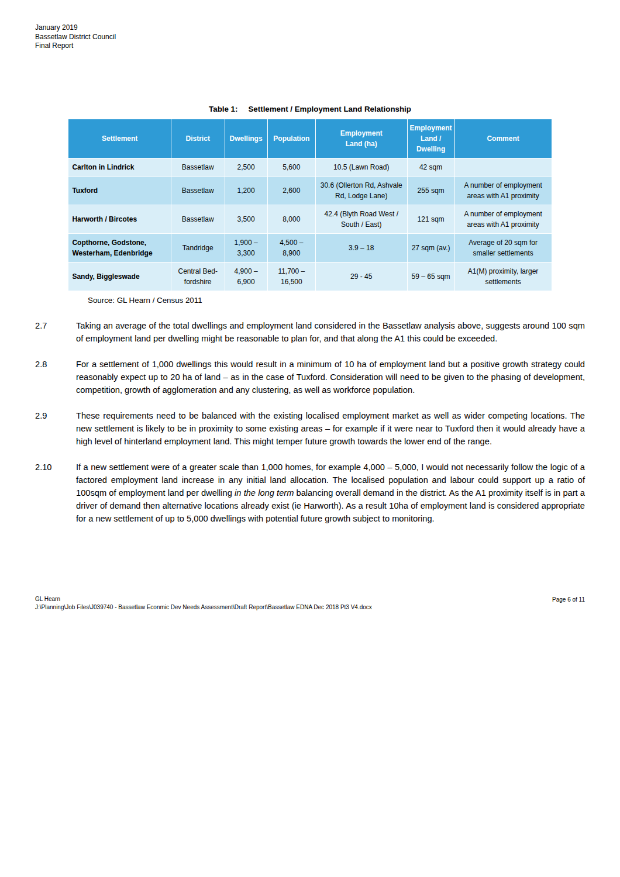January 2019
Bassetlaw District Council
Final Report
Table 1: Settlement / Employment Land Relationship
| Settlement | District | Dwellings | Population | Employment Land (ha) | Employment Land / Dwelling | Comment |
| --- | --- | --- | --- | --- | --- | --- |
| Carlton in Lindrick | Bassetlaw | 2,500 | 5,600 | 10.5 (Lawn Road) | 42 sqm | |
| Tuxford | Bassetlaw | 1,200 | 2,600 | 30.6 (Ollerton Rd, Ashvale Rd, Lodge Lane) | 255 sqm | A number of employment areas with A1 proximity |
| Harworth / Bircotes | Bassetlaw | 3,500 | 8,000 | 42.4 (Blyth Road West / South / East) | 121 sqm | A number of employment areas with A1 proximity |
| Copthorne, Godstone, Westerham, Edenbridge | Tandridge | 1,900 – 3,300 | 4,500 – 8,900 | 3.9 – 18 | 27 sqm (av.) | Average of 20 sqm for smaller settlements |
| Sandy, Biggleswade | Central Bed-fordshire | 4,900 – 6,900 | 11,700 – 16,500 | 29 - 45 | 59 – 65 sqm | A1(M) proximity, larger settlements |
Source: GL Hearn / Census 2011
2.7
Taking an average of the total dwellings and employment land considered in the Bassetlaw analysis above, suggests around 100 sqm of employment land per dwelling might be reasonable to plan for, and that along the A1 this could be exceeded.
2.8
For a settlement of 1,000 dwellings this would result in a minimum of 10 ha of employment land but a positive growth strategy could reasonably expect up to 20 ha of land – as in the case of Tuxford. Consideration will need to be given to the phasing of development, competition, growth of agglomeration and any clustering, as well as workforce population.
2.9
These requirements need to be balanced with the existing localised employment market as well as wider competing locations. The new settlement is likely to be in proximity to some existing areas – for example if it were near to Tuxford then it would already have a high level of hinterland employment land. This might temper future growth towards the lower end of the range.
2.10
If a new settlement were of a greater scale than 1,000 homes, for example 4,000 – 5,000, I would not necessarily follow the logic of a factored employment land increase in any initial land allocation. The localised population and labour could support up a ratio of 100sqm of employment land per dwelling in the long term balancing overall demand in the district. As the A1 proximity itself is in part a driver of demand then alternative locations already exist (ie Harworth). As a result 10ha of employment land is considered appropriate for a new settlement of up to 5,000 dwellings with potential future growth subject to monitoring.
GL Hearn
J:\Planning\Job Files\J039740 - Bassetlaw Econmic Dev Needs Assessment\Draft Report\Bassetlaw EDNA Dec 2018 Pt3 V4.docx
Page 6 of 11